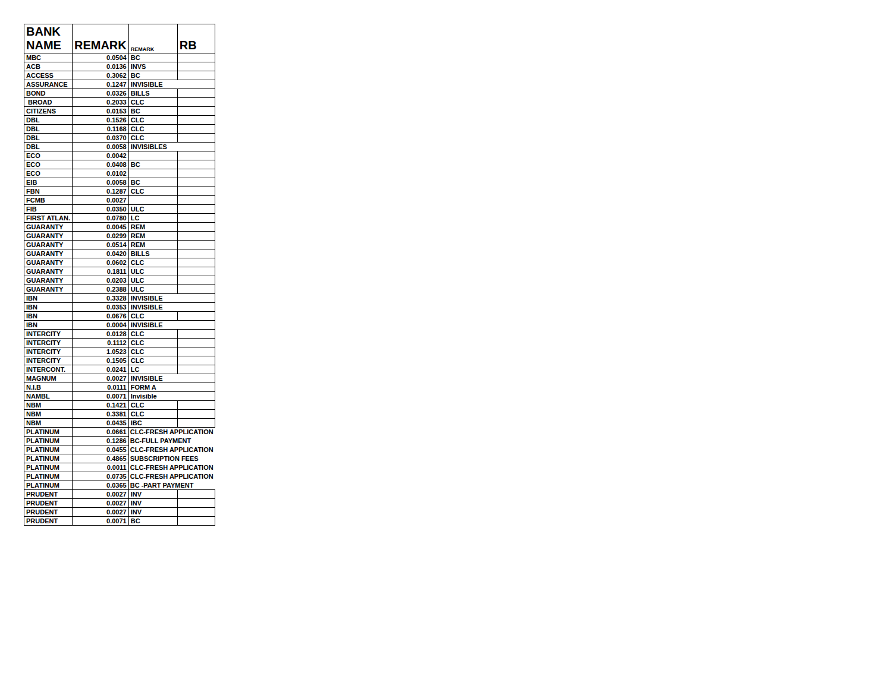| BANK NAME | REMARK | REMARK | RB |
| --- | --- | --- | --- |
| MBC | 0.0504 | BC | |
| ACB | 0.0136 | INVS | |
| ACCESS | 0.3062 | BC | |
| ASSURANCE | 0.1247 | INVISIBLE |
| BOND | 0.0326 | BILLS | |
| BROAD | 0.2033 | CLC | |
| CITIZENS | 0.0153 | BC | |
| DBL | 0.1526 | CLC | |
| DBL | 0.1168 | CLC | |
| DBL | 0.0370 | CLC | |
| DBL | 0.0058 | INVISIBLES |
| ECO | 0.0042 | | |
| ECO | 0.0408 | BC | |
| ECO | 0.0102 | | |
| EIB | 0.0058 | BC | |
| FBN | 0.1287 | CLC | |
| FCMB | 0.0027 | | |
| FIB | 0.0350 | ULC | |
| FIRST ATLAN. | 0.0780 | LC | |
| GUARANTY | 0.0045 | REM | |
| GUARANTY | 0.0299 | REM | |
| GUARANTY | 0.0514 | REM | |
| GUARANTY | 0.0420 | BILLS | |
| GUARANTY | 0.0602 | CLC | |
| GUARANTY | 0.1811 | ULC | |
| GUARANTY | 0.0203 | ULC | |
| GUARANTY | 0.2388 | ULC | |
| IBN | 0.3328 | INVISIBLE |
| IBN | 0.0353 | INVISIBLE |
| IBN | 0.0676 | CLC | |
| IBN | 0.0004 | INVISIBLE |
| INTERCITY | 0.0128 | CLC | |
| INTERCITY | 0.1112 | CLC | |
| INTERCITY | 1.0523 | CLC | |
| INTERCITY | 0.1505 | CLC | |
| INTERCONT. | 0.0241 | LC | |
| MAGNUM | 0.0027 | INVISIBLE |
| N.I.B | 0.0111 | FORM A |
| NAMBL | 0.0071 | Invisible |
| NBM | 0.1421 | CLC | |
| NBM | 0.3381 | CLC | |
| NBM | 0.0435 | IBC | |
| PLATINUM | 0.0661 | CLC-FRESH APPLICATION |
| PLATINUM | 0.1286 | BC-FULL PAYMENT |
| PLATINUM | 0.0455 | CLC-FRESH APPLICATION |
| PLATINUM | 0.4865 | SUBSCRIPTION FEES |
| PLATINUM | 0.0011 | CLC-FRESH APPLICATION |
| PLATINUM | 0.0735 | CLC-FRESH APPLICATION |
| PLATINUM | 0.0365 | BC -PART PAYMENT |
| PRUDENT | 0.0027 | INV | |
| PRUDENT | 0.0027 | INV | |
| PRUDENT | 0.0027 | INV | |
| PRUDENT | 0.0071 | BC | |